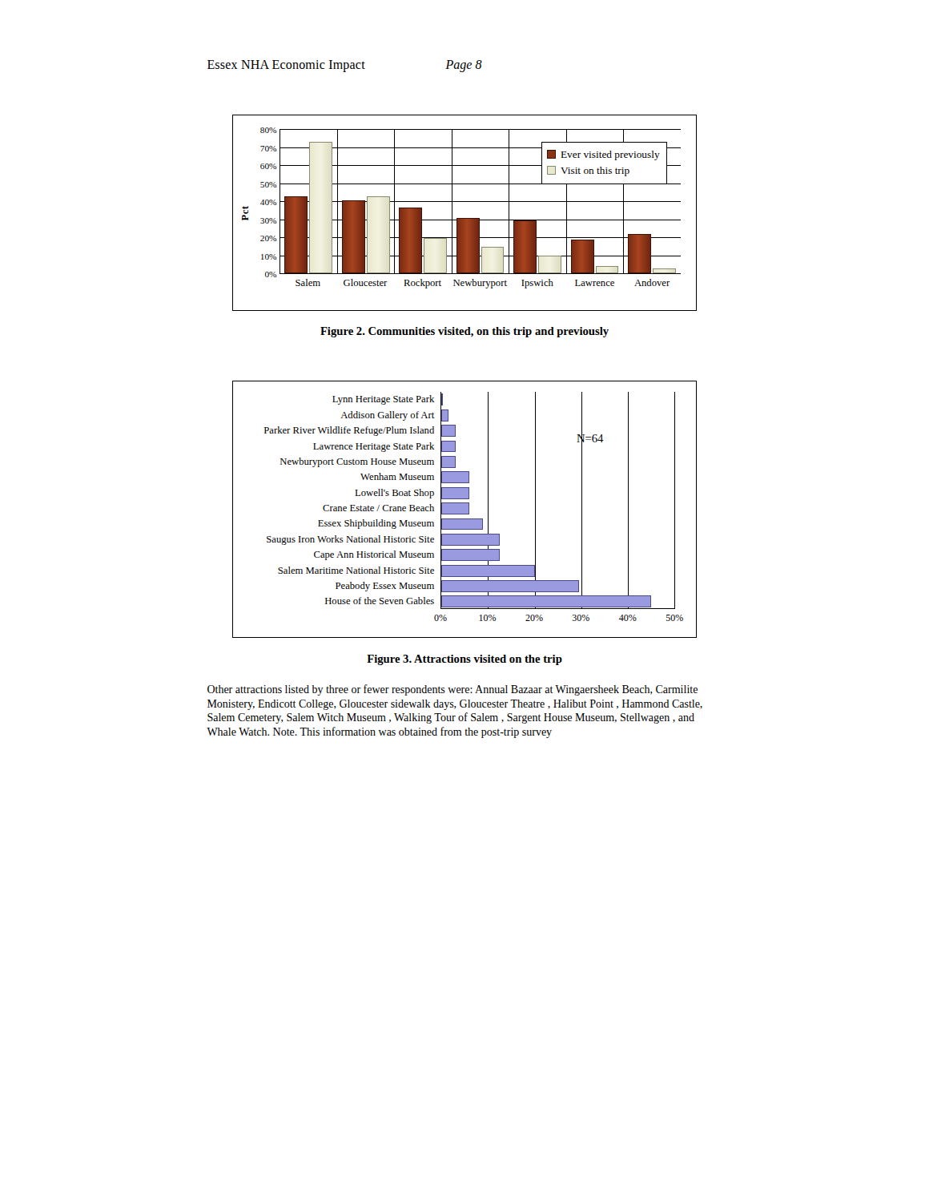Essex NHA Economic Impact Page 8
Pct
80%
70%
60%
50%
40%
30%
20%
10%
0%
Salem
Gloucester
Rockport
Newburyport
Ipswich
Lawrence
Andover
Ever visited previously
Visit on this trip
Figure 2. Communities visited, on this trip and previously
Lynn Heritage State Park
Addison Gallery of Art
Parker River Wildlife Refuge/Plum Island
Lawrence Heritage State Park
Newburyport Custom House Museum
Wenham Museum
Lowell's Boat Shop
Crane Estate / Crane Beach
Essex Shipbuilding Museum
Saugus Iron Works National Historic Site
Cape Ann Historical Museum
Salem Maritime National Historic Site
Peabody Essex Museum
House of the Seven Gables
N=64
0% 10% 20% 30% 40% 50%
Figure 3. Attractions visited on the trip
Other attractions listed by three or fewer respondents were: Annual Bazaar at Wingaersheek Beach, Carmilite Monistery, Endicott College, Gloucester sidewalk days, Gloucester Theatre , Halibut Point , Hammond Castle, Salem Cemetery, Salem Witch Museum , Walking Tour of Salem , Sargent House Museum, Stellwagen , and Whale Watch. Note. This information was obtained from the post-trip survey